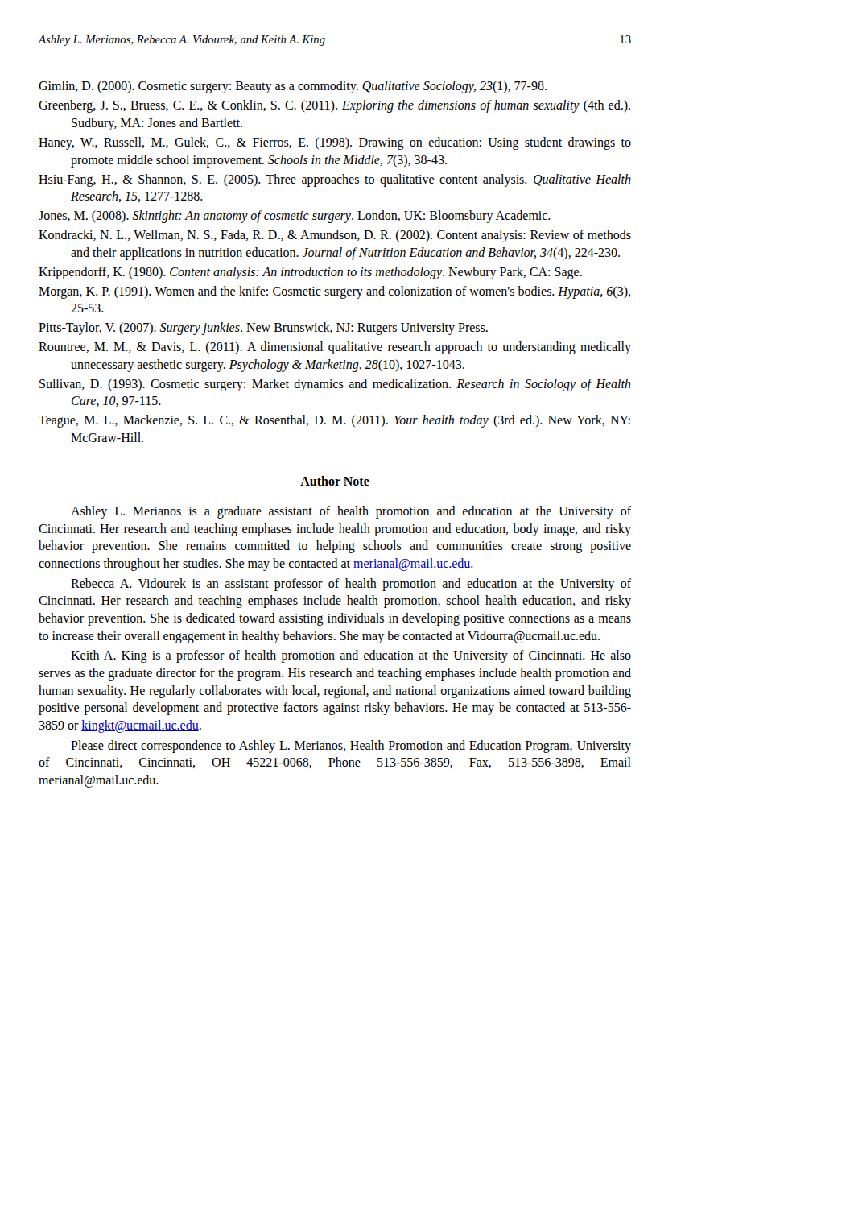Ashley L. Merianos, Rebecca A. Vidourek, and Keith A. King 13
Gimlin, D. (2000). Cosmetic surgery: Beauty as a commodity. Qualitative Sociology, 23(1), 77-98.
Greenberg, J. S., Bruess, C. E., & Conklin, S. C. (2011). Exploring the dimensions of human sexuality (4th ed.). Sudbury, MA: Jones and Bartlett.
Haney, W., Russell, M., Gulek, C., & Fierros, E. (1998). Drawing on education: Using student drawings to promote middle school improvement. Schools in the Middle, 7(3), 38-43.
Hsiu-Fang, H., & Shannon, S. E. (2005). Three approaches to qualitative content analysis. Qualitative Health Research, 15, 1277-1288.
Jones, M. (2008). Skintight: An anatomy of cosmetic surgery. London, UK: Bloomsbury Academic.
Kondracki, N. L., Wellman, N. S., Fada, R. D., & Amundson, D. R. (2002). Content analysis: Review of methods and their applications in nutrition education. Journal of Nutrition Education and Behavior, 34(4), 224-230.
Krippendorff, K. (1980). Content analysis: An introduction to its methodology. Newbury Park, CA: Sage.
Morgan, K. P. (1991). Women and the knife: Cosmetic surgery and colonization of women's bodies. Hypatia, 6(3), 25-53.
Pitts-Taylor, V. (2007). Surgery junkies. New Brunswick, NJ: Rutgers University Press.
Rountree, M. M., & Davis, L. (2011). A dimensional qualitative research approach to understanding medically unnecessary aesthetic surgery. Psychology & Marketing, 28(10), 1027-1043.
Sullivan, D. (1993). Cosmetic surgery: Market dynamics and medicalization. Research in Sociology of Health Care, 10, 97-115.
Teague, M. L., Mackenzie, S. L. C., & Rosenthal, D. M. (2011). Your health today (3rd ed.). New York, NY: McGraw-Hill.
Author Note
Ashley L. Merianos is a graduate assistant of health promotion and education at the University of Cincinnati. Her research and teaching emphases include health promotion and education, body image, and risky behavior prevention. She remains committed to helping schools and communities create strong positive connections throughout her studies. She may be contacted at merianal@mail.uc.edu.
Rebecca A. Vidourek is an assistant professor of health promotion and education at the University of Cincinnati. Her research and teaching emphases include health promotion, school health education, and risky behavior prevention. She is dedicated toward assisting individuals in developing positive connections as a means to increase their overall engagement in healthy behaviors. She may be contacted at Vidourra@ucmail.uc.edu.
Keith A. King is a professor of health promotion and education at the University of Cincinnati. He also serves as the graduate director for the program. His research and teaching emphases include health promotion and human sexuality. He regularly collaborates with local, regional, and national organizations aimed toward building positive personal development and protective factors against risky behaviors. He may be contacted at 513-556-3859 or kingkt@ucmail.uc.edu.
Please direct correspondence to Ashley L. Merianos, Health Promotion and Education Program, University of Cincinnati, Cincinnati, OH 45221-0068, Phone 513-556-3859, Fax, 513-556-3898, Email merianal@mail.uc.edu.